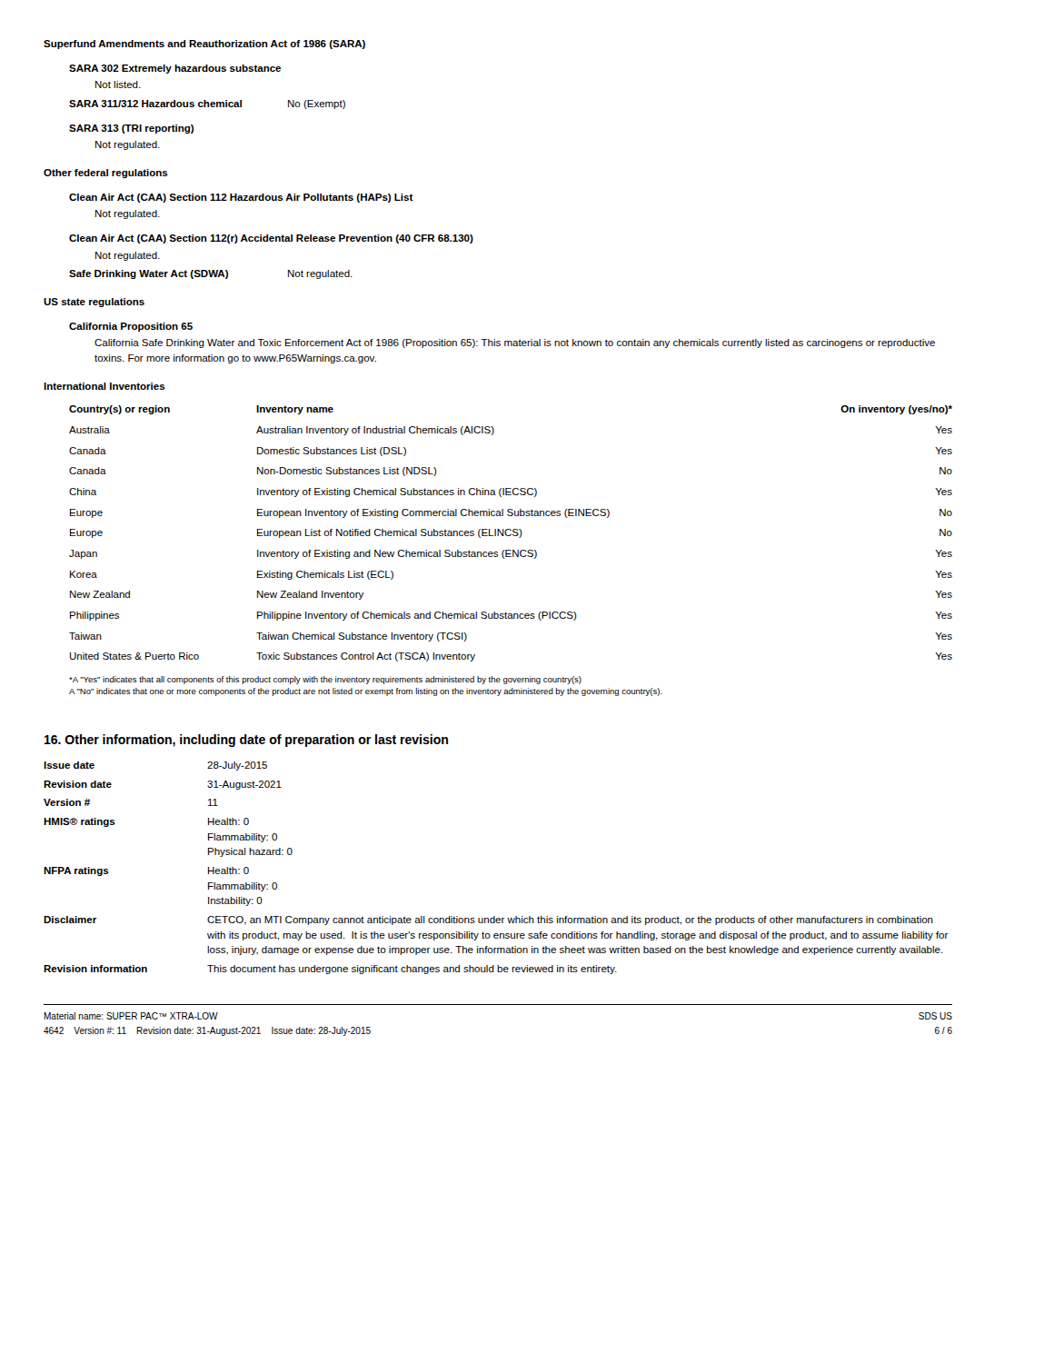Superfund Amendments and Reauthorization Act of 1986 (SARA)
SARA 302 Extremely hazardous substance
Not listed.
SARA 311/312 Hazardous chemical
No (Exempt)
SARA 313 (TRI reporting)
Not regulated.
Other federal regulations
Clean Air Act (CAA) Section 112 Hazardous Air Pollutants (HAPs) List
Not regulated.
Clean Air Act (CAA) Section 112(r) Accidental Release Prevention (40 CFR 68.130)
Not regulated.
Safe Drinking Water Act (SDWA)
Not regulated.
US state regulations
California Proposition 65
California Safe Drinking Water and Toxic Enforcement Act of 1986 (Proposition 65): This material is not known to contain any chemicals currently listed as carcinogens or reproductive toxins. For more information go to www.P65Warnings.ca.gov.
International Inventories
| Country(s) or region | Inventory name | On inventory (yes/no)* |
| --- | --- | --- |
| Australia | Australian Inventory of Industrial Chemicals (AICIS) | Yes |
| Canada | Domestic Substances List (DSL) | Yes |
| Canada | Non-Domestic Substances List (NDSL) | No |
| China | Inventory of Existing Chemical Substances in China (IECSC) | Yes |
| Europe | European Inventory of Existing Commercial Chemical Substances (EINECS) | No |
| Europe | European List of Notified Chemical Substances (ELINCS) | No |
| Japan | Inventory of Existing and New Chemical Substances (ENCS) | Yes |
| Korea | Existing Chemicals List (ECL) | Yes |
| New Zealand | New Zealand Inventory | Yes |
| Philippines | Philippine Inventory of Chemicals and Chemical Substances (PICCS) | Yes |
| Taiwan | Taiwan Chemical Substance Inventory (TCSI) | Yes |
| United States & Puerto Rico | Toxic Substances Control Act (TSCA) Inventory | Yes |
*A "Yes" indicates that all components of this product comply with the inventory requirements administered by the governing country(s)
A "No" indicates that one or more components of the product are not listed or exempt from listing on the inventory administered by the governing country(s).
16. Other information, including date of preparation or last revision
Issue date
28-July-2015
Revision date
31-August-2021
Version #
11
HMIS® ratings
Health: 0
Flammability: 0
Physical hazard: 0
NFPA ratings
Health: 0
Flammability: 0
Instability: 0
Disclaimer
CETCO, an MTI Company cannot anticipate all conditions under which this information and its product, or the products of other manufacturers in combination with its product, may be used. It is the user's responsibility to ensure safe conditions for handling, storage and disposal of the product, and to assume liability for loss, injury, damage or expense due to improper use. The information in the sheet was written based on the best knowledge and experience currently available.
Revision information
This document has undergone significant changes and should be reviewed in its entirety.
Material name: SUPER PAC™ XTRA-LOW
SDS US
4642 Version #: 11 Revision date: 31-August-2021 Issue date: 28-July-2015
6 / 6